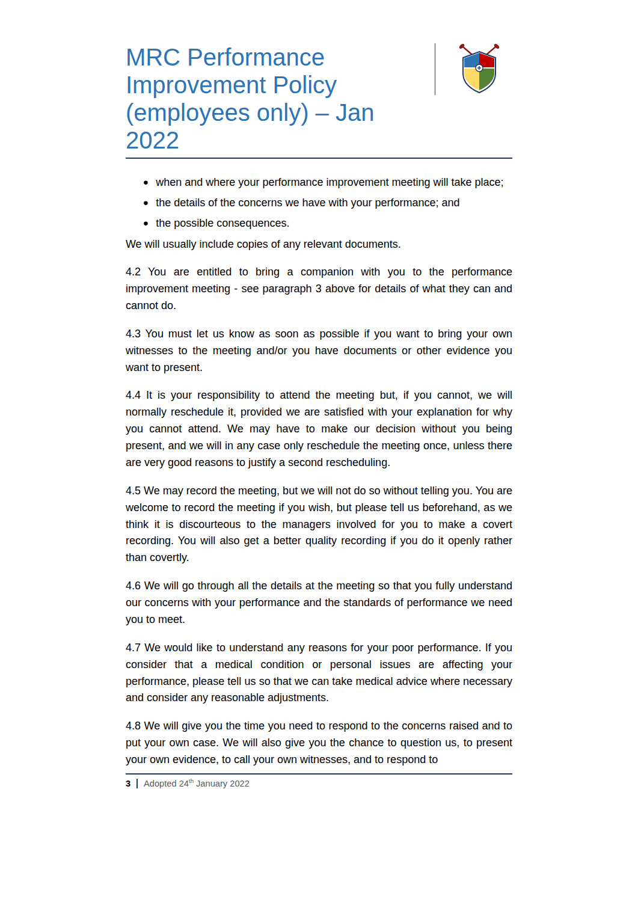MRC Performance Improvement Policy (employees only) – Jan 2022
when and where your performance improvement meeting will take place;
the details of the concerns we have with your performance; and
the possible consequences.
We will usually include copies of any relevant documents.
4.2 You are entitled to bring a companion with you to the performance improvement meeting - see paragraph 3 above for details of what they can and cannot do.
4.3 You must let us know as soon as possible if you want to bring your own witnesses to the meeting and/or you have documents or other evidence you want to present.
4.4 It is your responsibility to attend the meeting but, if you cannot, we will normally reschedule it, provided we are satisfied with your explanation for why you cannot attend. We may have to make our decision without you being present, and we will in any case only reschedule the meeting once, unless there are very good reasons to justify a second rescheduling.
4.5 We may record the meeting, but we will not do so without telling you. You are welcome to record the meeting if you wish, but please tell us beforehand, as we think it is discourteous to the managers involved for you to make a covert recording. You will also get a better quality recording if you do it openly rather than covertly.
4.6 We will go through all the details at the meeting so that you fully understand our concerns with your performance and the standards of performance we need you to meet.
4.7 We would like to understand any reasons for your poor performance. If you consider that a medical condition or personal issues are affecting your performance, please tell us so that we can take medical advice where necessary and consider any reasonable adjustments.
4.8 We will give you the time you need to respond to the concerns raised and to put your own case. We will also give you the chance to question us, to present your own evidence, to call your own witnesses, and to respond to
3 Adopted 24th January 2022